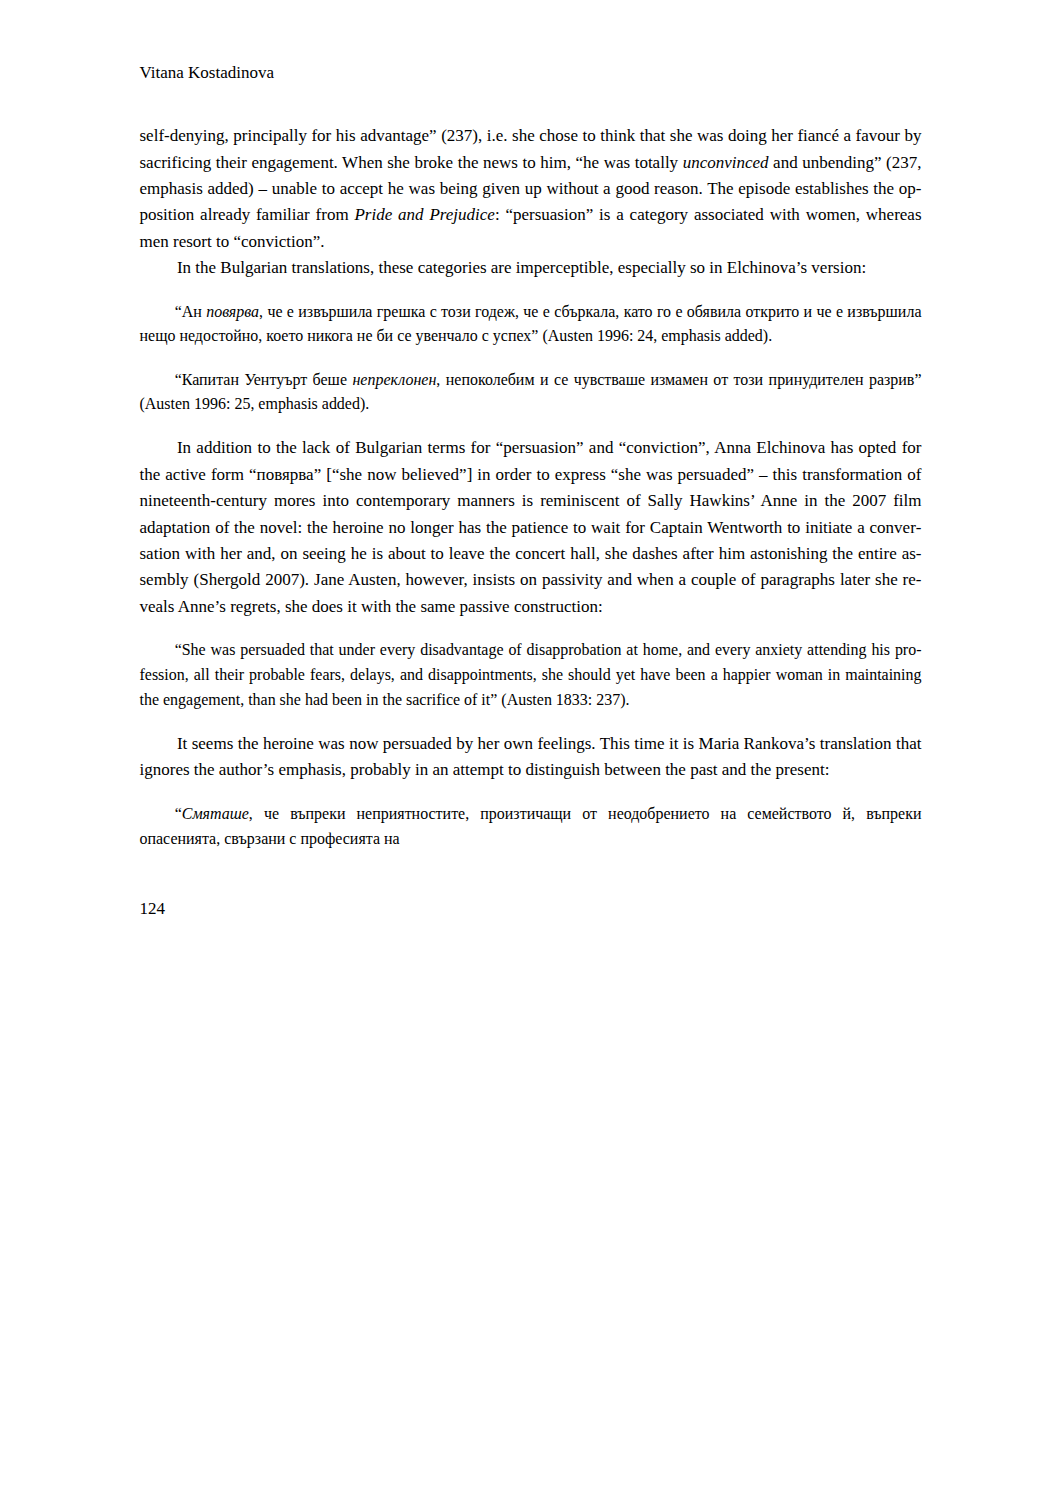Vitana Kostadinova
self-denying, principally for his advantage” (237), i.e. she chose to think that she was doing her fiancé a favour by sacrificing their engagement. When she broke the news to him, “he was totally unconvinced and unbending” (237, emphasis added) – unable to accept he was being given up without a good reason. The episode establishes the opposition already familiar from Pride and Prejudice: “persuasion” is a category associated with women, whereas men resort to “conviction”.
In the Bulgarian translations, these categories are imperceptible, especially so in Elchinova’s version:
“Ан повярва, че е извършила грешка с този годеж, че е сбъркала, като го е обявила открито и че е извършила нещо недостойно, което никога не би се увенчало с успех” (Austen 1996: 24, emphasis added).
“Капитан Уентуърт беше непреклонен, непоколебим и се чувстваше измамен от този принудителен разрив” (Austen 1996: 25, emphasis added).
In addition to the lack of Bulgarian terms for “persuasion” and “conviction”, Anna Elchinova has opted for the active form “повярва” [“she now believed”] in order to express “she was persuaded” – this transformation of nineteenth-century mores into contemporary manners is reminiscent of Sally Hawkins’ Anne in the 2007 film adaptation of the novel: the heroine no longer has the patience to wait for Captain Wentworth to initiate a conversation with her and, on seeing he is about to leave the concert hall, she dashes after him astonishing the entire assembly (Shergold 2007). Jane Austen, however, insists on passivity and when a couple of paragraphs later she reveals Anne’s regrets, she does it with the same passive construction:
“She was persuaded that under every disadvantage of disapprobation at home, and every anxiety attending his profession, all their probable fears, delays, and disappointments, she should yet have been a happier woman in maintaining the engagement, than she had been in the sacrifice of it” (Austen 1833: 237).
It seems the heroine was now persuaded by her own feelings. This time it is Maria Rankova’s translation that ignores the author’s emphasis, probably in an attempt to distinguish between the past and the present:
“Смяташе, че въпреки неприятностите, произтичащи от неодобрението на семейството й, въпреки опасенията, свързани с професията на
124